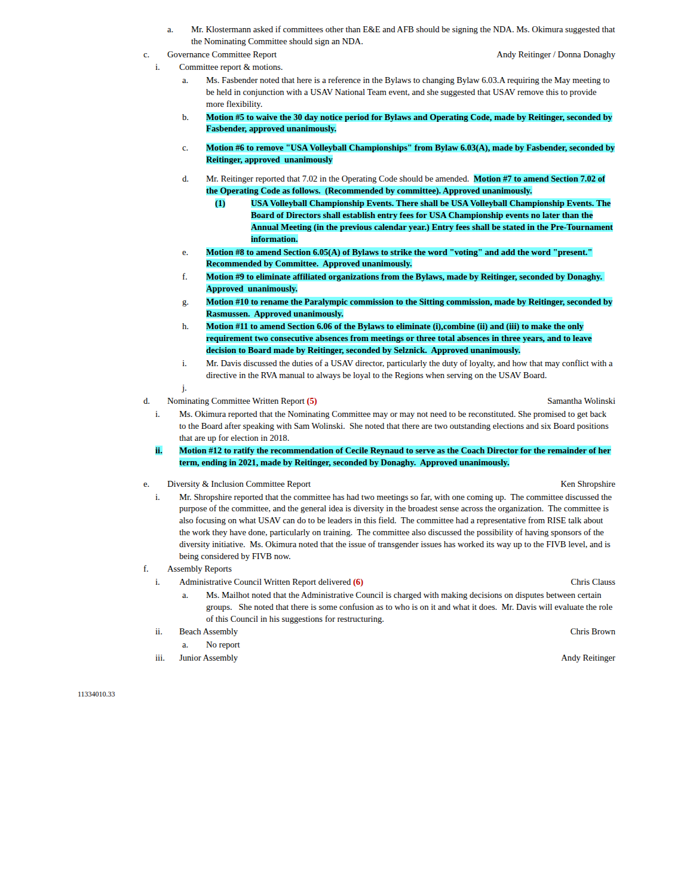a.
Mr. Klostermann asked if committees other than E&E and AFB should be signing the NDA. Ms. Okimura suggested that the Nominating Committee should sign an NDA.
c.
Governance Committee Report Andy Reitinger / Donna Donaghy
i.
Committee report & motions.
a.
Ms. Fasbender noted that here is a reference in the Bylaws to changing Bylaw 6.03.A requiring the May meeting to be held in conjunction with a USAV National Team event, and she suggested that USAV remove this to provide more flexibility.
b.
Motion #5 to waive the 30 day notice period for Bylaws and Operating Code, made by Reitinger, seconded by Fasbender, approved unanimously.
c.
Motion #6 to remove "USA Volleyball Championships" from Bylaw 6.03(A), made by Fasbender, seconded by Reitinger, approved unanimously
d.
Mr. Reitinger reported that 7.02 in the Operating Code should be amended. Motion #7 to amend Section 7.02 of the Operating Code as follows. (Recommended by committee). Approved unanimously.
(1)
USA Volleyball Championship Events. There shall be USA Volleyball Championship Events. The Board of Directors shall establish entry fees for USA Championship events no later than the Annual Meeting (in the previous calendar year.) Entry fees shall be stated in the Pre-Tournament information.
e.
Motion #8 to amend Section 6.05(A) of Bylaws to strike the word "voting" and add the word "present." Recommended by Committee. Approved unanimously.
f.
Motion #9 to eliminate affiliated organizations from the Bylaws, made by Reitinger, seconded by Donaghy. Approved unanimously.
g.
Motion #10 to rename the Paralympic commission to the Sitting commission, made by Reitinger, seconded by Rasmussen. Approved unanimously.
h.
Motion #11 to amend Section 6.06 of the Bylaws to eliminate (i),combine (ii) and (iii) to make the only requirement two consecutive absences from meetings or three total absences in three years, and to leave decision to Board made by Reitinger, seconded by Selznick. Approved unanimously.
i.
Mr. Davis discussed the duties of a USAV director, particularly the duty of loyalty, and how that may conflict with a directive in the RVA manual to always be loyal to the Regions when serving on the USAV Board.
j.
d.
Nominating Committee Written Report (5) Samantha Wolinski
i.
Ms. Okimura reported that the Nominating Committee may or may not need to be reconstituted. She promised to get back to the Board after speaking with Sam Wolinski. She noted that there are two outstanding elections and six Board positions that are up for election in 2018.
ii.
Motion #12 to ratify the recommendation of Cecile Reynaud to serve as the Coach Director for the remainder of her term, ending in 2021, made by Reitinger, seconded by Donaghy. Approved unanimously.
e.
Diversity & Inclusion Committee Report Ken Shropshire
i.
Mr. Shropshire reported that the committee has had two meetings so far, with one coming up. The committee discussed the purpose of the committee, and the general idea is diversity in the broadest sense across the organization. The committee is also focusing on what USAV can do to be leaders in this field. The committee had a representative from RISE talk about the work they have done, particularly on training. The committee also discussed the possibility of having sponsors of the diversity initiative. Ms. Okimura noted that the issue of transgender issues has worked its way up to the FIVB level, and is being considered by FIVB now.
f.
Assembly Reports
i.
Administrative Council Written Report delivered (6) Chris Clauss
a.
Ms. Mailhot noted that the Administrative Council is charged with making decisions on disputes between certain groups. She noted that there is some confusion as to who is on it and what it does. Mr. Davis will evaluate the role of this Council in his suggestions for restructuring.
ii.
Beach Assembly Chris Brown
a.
No report
iii.
Junior Assembly Andy Reitinger
11334010.33